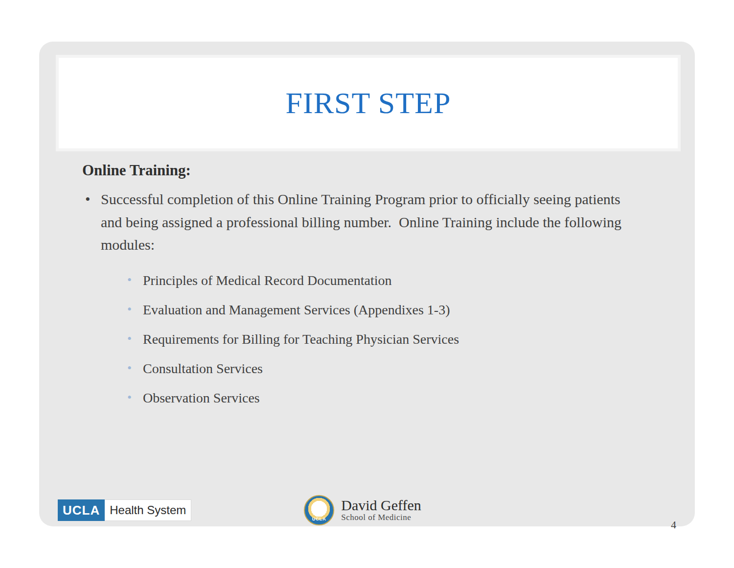FIRST STEP
Online Training:
Successful completion of this Online Training Program prior to officially seeing patients and being assigned a professional billing number. Online Training include the following modules:
Principles of Medical Record Documentation
Evaluation and Management Services (Appendixes 1-3)
Requirements for Billing for Teaching Physician Services
Consultation Services
Observation Services
UCLA
Health System
David Geffen
School of Medicine
4